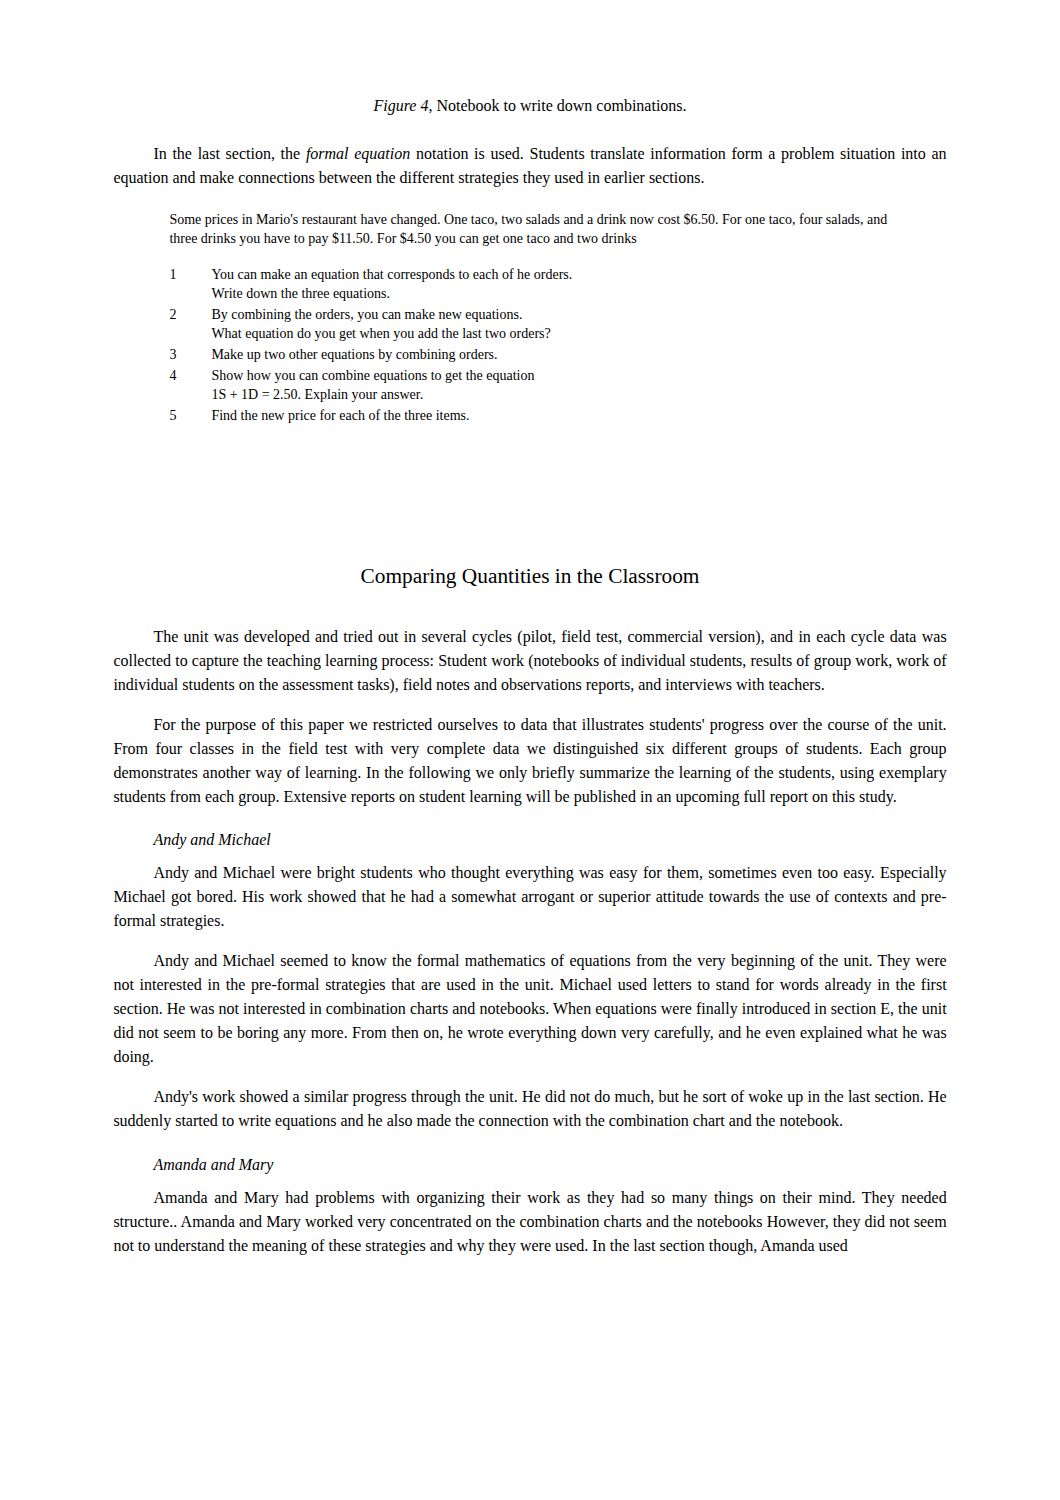Figure 4, Notebook to write down combinations.
In the last section, the formal equation notation is used. Students translate information form a problem situation into an equation and make connections between the different strategies they used in earlier sections.
Some prices in Mario's restaurant have changed. One taco, two salads and a drink now cost $6.50. For one taco, four salads, and three drinks you have to pay $11.50. For $4.50 you can get one taco and two drinks
| 1 | You can make an equation that corresponds to each of he orders. Write down the three equations. |
| 2 | By combining the orders, you can make new equations. What equation do you get when you add the last two orders? |
| 3 | Make up two other equations by combining orders. |
| 4 | Show how you can combine equations to get the equation 1S + 1D = 2.50. Explain your answer. |
| 5 | Find the new price for each of the three items. |
Comparing Quantities in the Classroom
The unit was developed and tried out in several cycles (pilot, field test, commercial version), and in each cycle data was collected to capture the teaching learning process: Student work (notebooks of individual students, results of group work, work of individual students on the assessment tasks), field notes and observations reports, and interviews with teachers.
For the purpose of this paper we restricted ourselves to data that illustrates students' progress over the course of the unit. From four classes in the field test with very complete data we distinguished six different groups of students. Each group demonstrates another way of learning. In the following we only briefly summarize the learning of the students, using exemplary students from each group. Extensive reports on student learning will be published in an upcoming full report on this study.
Andy and Michael
Andy and Michael were bright students who thought everything was easy for them, sometimes even too easy. Especially Michael got bored. His work showed that he had a somewhat arrogant or superior attitude towards the use of contexts and pre-formal strategies.
Andy and Michael seemed to know the formal mathematics of equations from the very beginning of the unit. They were not interested in the pre-formal strategies that are used in the unit. Michael used letters to stand for words already in the first section. He was not interested in combination charts and notebooks. When equations were finally introduced in section E, the unit did not seem to be boring any more. From then on, he wrote everything down very carefully, and he even explained what he was doing.
Andy's work showed a similar progress through the unit. He did not do much, but he sort of woke up in the last section. He suddenly started to write equations and he also made the connection with the combination chart and the notebook.
Amanda and Mary
Amanda and Mary had problems with organizing their work as they had so many things on their mind. They needed structure.. Amanda and Mary worked very concentrated on the combination charts and the notebooks However, they did not seem not to understand the meaning of these strategies and why they were used. In the last section though, Amanda used